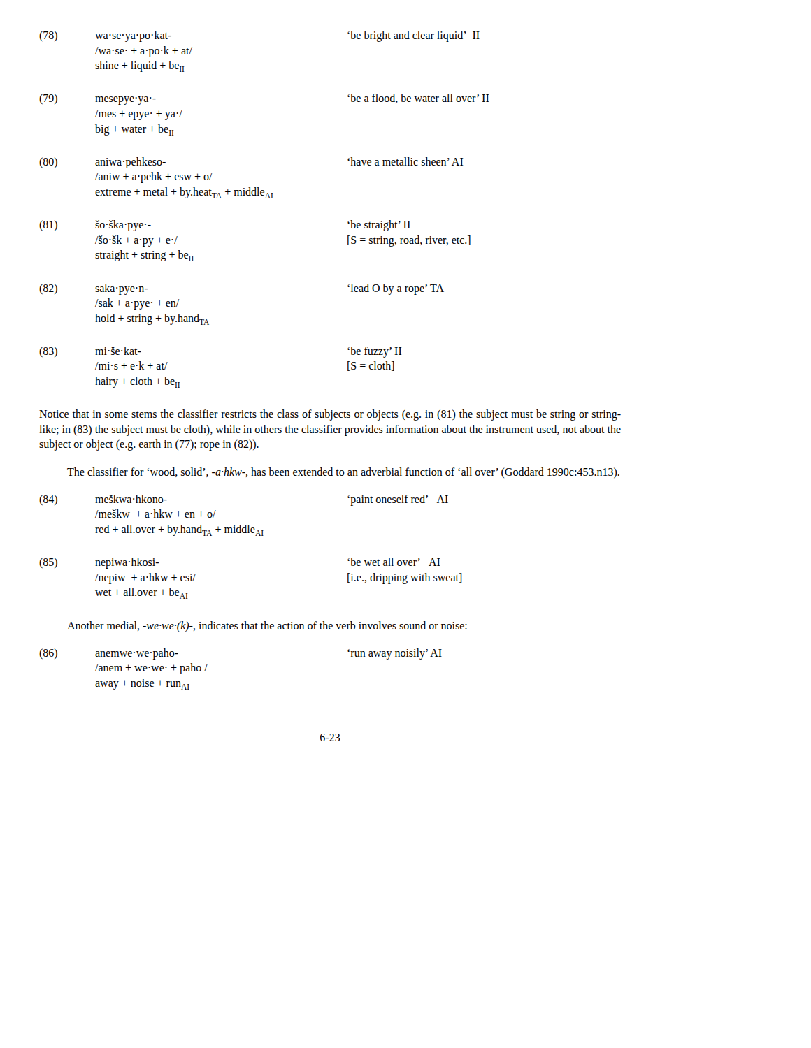(78)
wa·se·ya·po·kat-
/wa·se· + a·po·k + at/
shine + liquid + beII
‘be bright and clear liquid’ II
(79)
mesepye·ya·-
/mes + epye· + ya·/
big + water + beII
‘be a flood, be water all over’ II
(80)
aniwa·pehkeso-
/aniw + a·pehk + esw + o/
extreme + metal + by.heatTA + middleAI
‘have a metallic sheen’ AI
(81)
šo·ška·pye·-
/šo·šk + a·py + e·/
straight + string + beII
‘be straight’ II
[S = string, road, river, etc.]
(82)
saka·pye·n-
/sak + a·pye· + en/
hold + string + by.handTA
‘lead O by a rope’ TA
(83)
mi·še·kat-
/mi·s + e·k + at/
hairy + cloth + beII
‘be fuzzy’ II
[S = cloth]
Notice that in some stems the classifier restricts the class of subjects or objects (e.g. in (81) the subject must be string or string-like; in (83) the subject must be cloth), while in others the classifier provides information about the instrument used, not about the subject or object (e.g. earth in (77); rope in (82)).
The classifier for ‘wood, solid’, -a·hkw-, has been extended to an adverbial function of ‘all over’ (Goddard 1990c:453.n13).
(84)
meškwa·hkono-
/meškw + a·hkw + en + o/
red + all.over + by.handTA + middleAI
‘paint oneself red’ AI
(85)
nepiwa·hkosi-
/nepiw + a·hkw + esi/
wet + all.over + beAI
‘be wet all over’ AI
[i.e., dripping with sweat]
Another medial, -we·we·(k)-, indicates that the action of the verb involves sound or noise:
(86)
anemwe·we·paho-
/anem + we·we· + paho /
away + noise + runAI
‘run away noisily’ AI
6-23